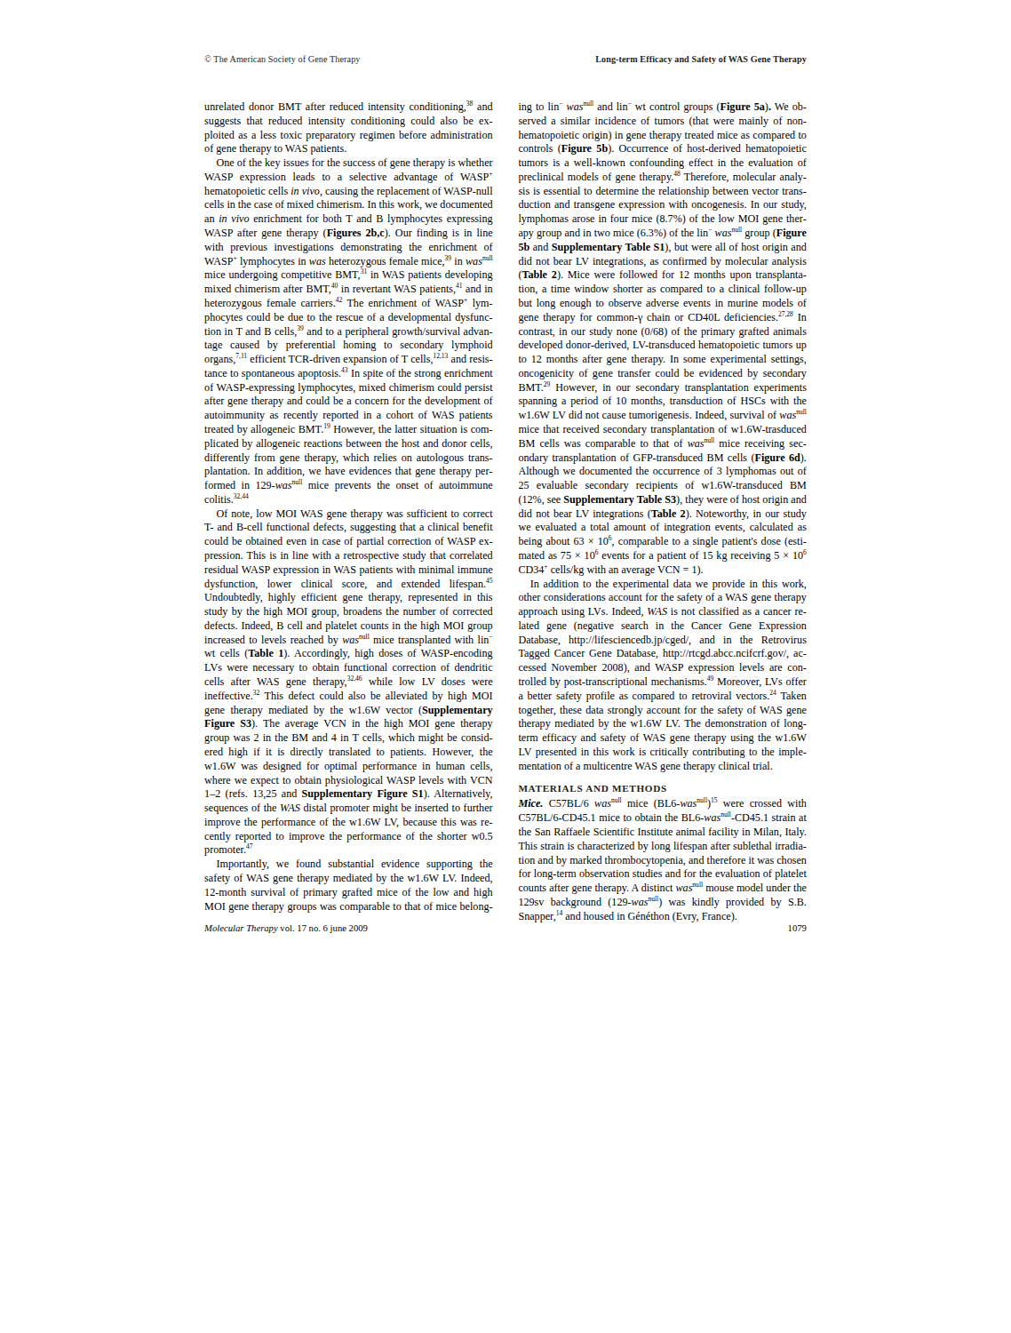© The American Society of Gene Therapy
Long-term Efficacy and Safety of WAS Gene Therapy
unrelated donor BMT after reduced intensity conditioning,38 and suggests that reduced intensity conditioning could also be exploited as a less toxic preparatory regimen before administration of gene therapy to WAS patients.
One of the key issues for the success of gene therapy is whether WASP expression leads to a selective advantage of WASP+ hematopoietic cells in vivo, causing the replacement of WASP-null cells in the case of mixed chimerism. In this work, we documented an in vivo enrichment for both T and B lymphocytes expressing WASP after gene therapy (Figures 2b,c). Our finding is in line with previous investigations demonstrating the enrichment of WASP+ lymphocytes in was heterozygous female mice,39 in wasnull mice undergoing competitive BMT,31 in WAS patients developing mixed chimerism after BMT,40 in revertant WAS patients,41 and in heterozygous female carriers.42 The enrichment of WASP+ lymphocytes could be due to the rescue of a developmental dysfunction in T and B cells,39 and to a peripheral growth/survival advantage caused by preferential homing to secondary lymphoid organs,7,11 efficient TCR-driven expansion of T cells,12,13 and resistance to spontaneous apoptosis.43 In spite of the strong enrichment of WASP-expressing lymphocytes, mixed chimerism could persist after gene therapy and could be a concern for the development of autoimmunity as recently reported in a cohort of WAS patients treated by allogeneic BMT.19 However, the latter situation is complicated by allogeneic reactions between the host and donor cells, differently from gene therapy, which relies on autologous transplantation. In addition, we have evidences that gene therapy performed in 129-wasnull mice prevents the onset of autoimmune colitis.32,44
Of note, low MOI WAS gene therapy was sufficient to correct T- and B-cell functional defects, suggesting that a clinical benefit could be obtained even in case of partial correction of WASP expression. This is in line with a retrospective study that correlated residual WASP expression in WAS patients with minimal immune dysfunction, lower clinical score, and extended lifespan.45 Undoubtedly, highly efficient gene therapy, represented in this study by the high MOI group, broadens the number of corrected defects. Indeed, B cell and platelet counts in the high MOI group increased to levels reached by wasnull mice transplanted with lin− wt cells (Table 1). Accordingly, high doses of WASP-encoding LVs were necessary to obtain functional correction of dendritic cells after WAS gene therapy,32,46 while low LV doses were ineffective.32 This defect could also be alleviated by high MOI gene therapy mediated by the w1.6W vector (Supplementary Figure S3). The average VCN in the high MOI gene therapy group was 2 in the BM and 4 in T cells, which might be considered high if it is directly translated to patients. However, the w1.6W was designed for optimal performance in human cells, where we expect to obtain physiological WASP levels with VCN 1–2 (refs. 13,25 and Supplementary Figure S1). Alternatively, sequences of the WAS distal promoter might be inserted to further improve the performance of the w1.6W LV, because this was recently reported to improve the performance of the shorter w0.5 promoter.47
Importantly, we found substantial evidence supporting the safety of WAS gene therapy mediated by the w1.6W LV. Indeed, 12-month survival of primary grafted mice of the low and high MOI gene therapy groups was comparable to that of mice belonging to lin− wasnull and lin− wt control groups (Figure 5a). We observed a similar incidence of tumors (that were mainly of nonhematopoietic origin) in gene therapy treated mice as compared to controls (Figure 5b). Occurrence of host-derived hematopoietic tumors is a well-known confounding effect in the evaluation of preclinical models of gene therapy.48 Therefore, molecular analysis is essential to determine the relationship between vector transduction and transgene expression with oncogenesis. In our study, lymphomas arose in four mice (8.7%) of the low MOI gene therapy group and in two mice (6.3%) of the lin− wasnull group (Figure 5b and Supplementary Table S1), but were all of host origin and did not bear LV integrations, as confirmed by molecular analysis (Table 2). Mice were followed for 12 months upon transplantation, a time window shorter as compared to a clinical follow-up but long enough to observe adverse events in murine models of gene therapy for common-γ chain or CD40L deficiencies.27,28 In contrast, in our study none (0/68) of the primary grafted animals developed donor-derived, LV-transduced hematopoietic tumors up to 12 months after gene therapy. In some experimental settings, oncogenicity of gene transfer could be evidenced by secondary BMT.29 However, in our secondary transplantation experiments spanning a period of 10 months, transduction of HSCs with the w1.6W LV did not cause tumorigenesis. Indeed, survival of wasnull mice that received secondary transplantation of w1.6W-trasduced BM cells was comparable to that of wasnull mice receiving secondary transplantation of GFP-transduced BM cells (Figure 6d). Although we documented the occurrence of 3 lymphomas out of 25 evaluable secondary recipients of w1.6W-transduced BM (12%, see Supplementary Table S3), they were of host origin and did not bear LV integrations (Table 2). Noteworthy, in our study we evaluated a total amount of integration events, calculated as being about 63 × 106, comparable to a single patient's dose (estimated as 75 × 106 events for a patient of 15 kg receiving 5 × 106 CD34+ cells/kg with an average VCN = 1).
In addition to the experimental data we provide in this work, other considerations account for the safety of a WAS gene therapy approach using LVs. Indeed, WAS is not classified as a cancer related gene (negative search in the Cancer Gene Expression Database, http://lifesciencedb.jp/cged/, and in the Retrovirus Tagged Cancer Gene Database, http://rtcgd.abcc.ncifcrf.gov/, accessed November 2008), and WASP expression levels are controlled by post-transcriptional mechanisms.49 Moreover, LVs offer a better safety profile as compared to retroviral vectors.24 Taken together, these data strongly account for the safety of WAS gene therapy mediated by the w1.6W LV. The demonstration of long-term efficacy and safety of WAS gene therapy using the w1.6W LV presented in this work is critically contributing to the implementation of a multicentre WAS gene therapy clinical trial.
Materials and Methods
Mice. C57BL/6 wasnull mice (BL6-wasnull)15 were crossed with C57BL/6-CD45.1 mice to obtain the BL6-wasnull-CD45.1 strain at the San Raffaele Scientific Institute animal facility in Milan, Italy. This strain is characterized by long lifespan after sublethal irradiation and by marked thrombocytopenia, and therefore it was chosen for long-term observation studies and for the evaluation of platelet counts after gene therapy. A distinct wasnull mouse model under the 129sv background (129-wasnull) was kindly provided by S.B. Snapper,14 and housed in Généthon (Evry, France).
Molecular Therapy vol. 17 no. 6 june 2009
1079